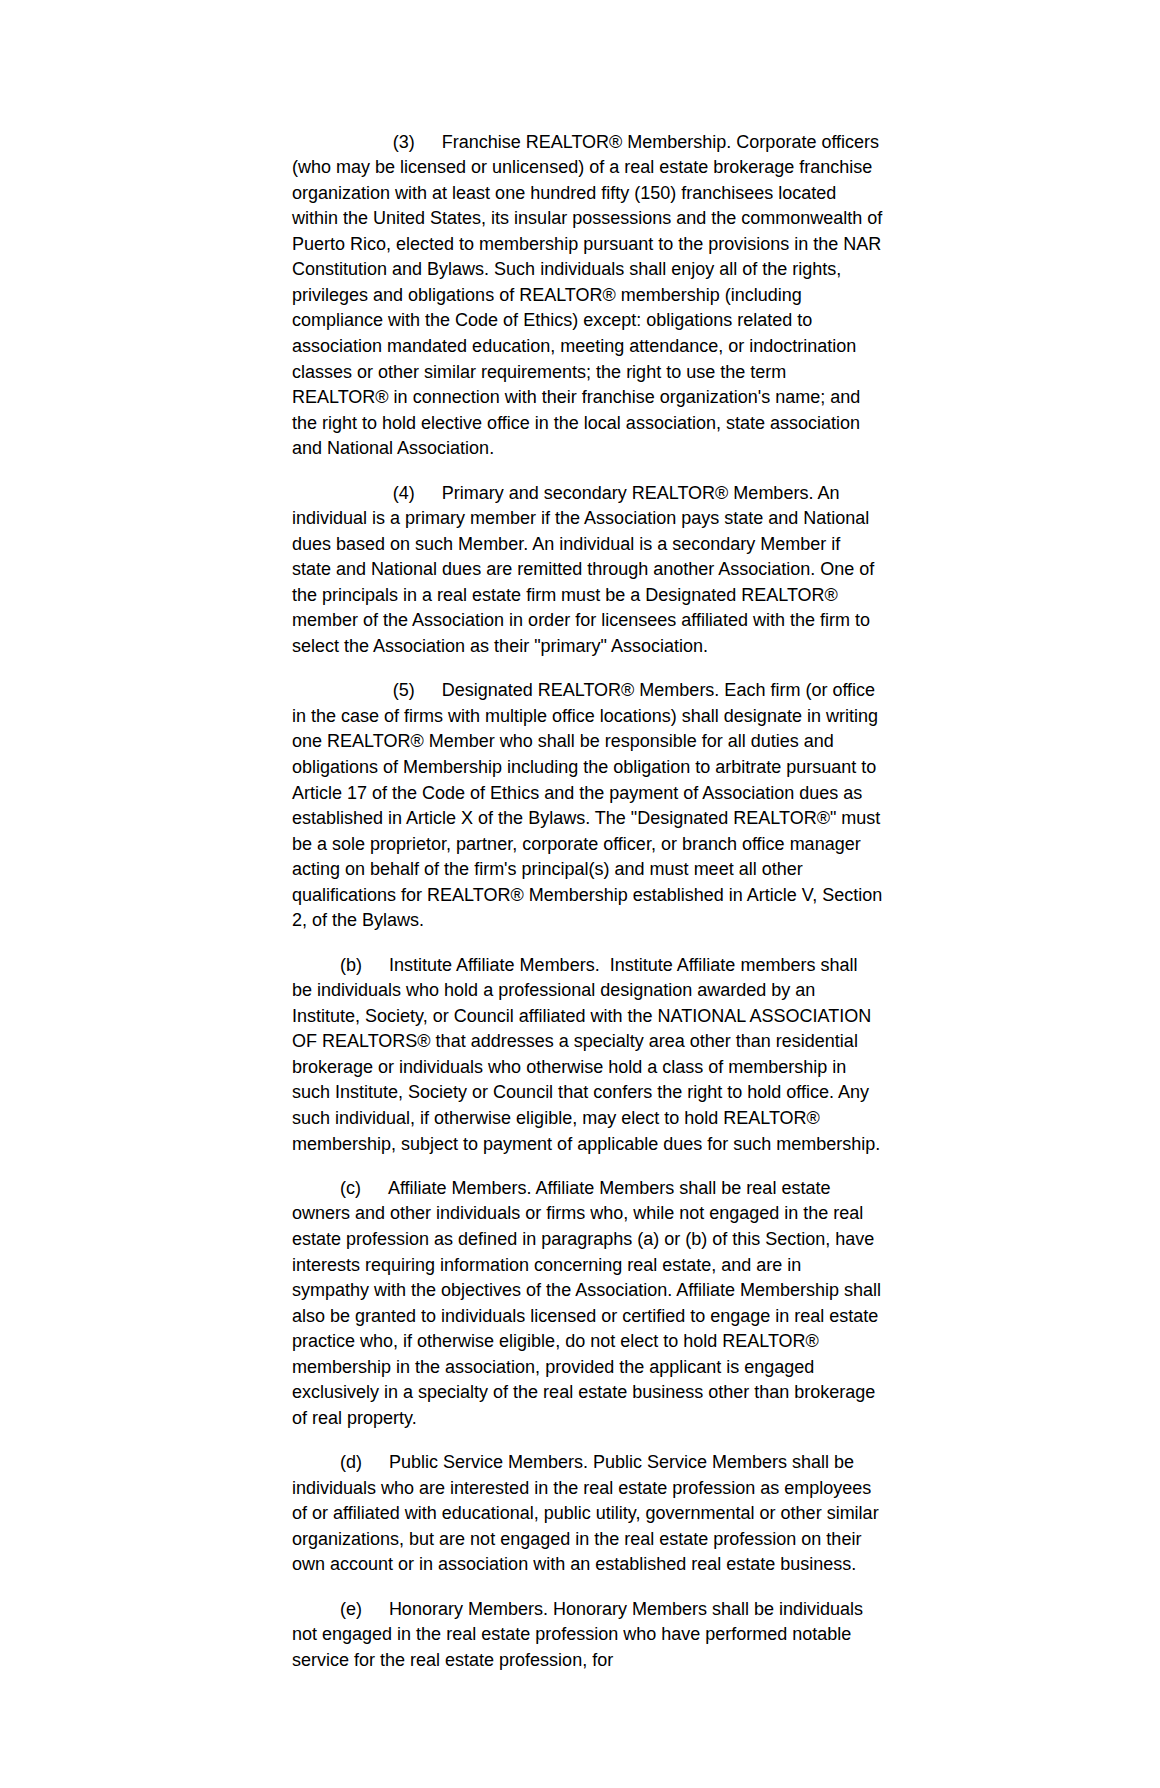(3) Franchise REALTOR® Membership. Corporate officers (who may be licensed or unlicensed) of a real estate brokerage franchise organization with at least one hundred fifty (150) franchisees located within the United States, its insular possessions and the commonwealth of Puerto Rico, elected to membership pursuant to the provisions in the NAR Constitution and Bylaws. Such individuals shall enjoy all of the rights, privileges and obligations of REALTOR® membership (including compliance with the Code of Ethics) except: obligations related to association mandated education, meeting attendance, or indoctrination classes or other similar requirements; the right to use the term REALTOR® in connection with their franchise organization's name; and the right to hold elective office in the local association, state association and National Association.
(4) Primary and secondary REALTOR® Members. An individual is a primary member if the Association pays state and National dues based on such Member. An individual is a secondary Member if state and National dues are remitted through another Association. One of the principals in a real estate firm must be a Designated REALTOR® member of the Association in order for licensees affiliated with the firm to select the Association as their "primary" Association.
(5) Designated REALTOR® Members. Each firm (or office in the case of firms with multiple office locations) shall designate in writing one REALTOR® Member who shall be responsible for all duties and obligations of Membership including the obligation to arbitrate pursuant to Article 17 of the Code of Ethics and the payment of Association dues as established in Article X of the Bylaws. The "Designated REALTOR®" must be a sole proprietor, partner, corporate officer, or branch office manager acting on behalf of the firm's principal(s) and must meet all other qualifications for REALTOR® Membership established in Article V, Section 2, of the Bylaws.
(b) Institute Affiliate Members. Institute Affiliate members shall be individuals who hold a professional designation awarded by an Institute, Society, or Council affiliated with the NATIONAL ASSOCIATION OF REALTORS® that addresses a specialty area other than residential brokerage or individuals who otherwise hold a class of membership in such Institute, Society or Council that confers the right to hold office. Any such individual, if otherwise eligible, may elect to hold REALTOR® membership, subject to payment of applicable dues for such membership.
(c) Affiliate Members. Affiliate Members shall be real estate owners and other individuals or firms who, while not engaged in the real estate profession as defined in paragraphs (a) or (b) of this Section, have interests requiring information concerning real estate, and are in sympathy with the objectives of the Association. Affiliate Membership shall also be granted to individuals licensed or certified to engage in real estate practice who, if otherwise eligible, do not elect to hold REALTOR® membership in the association, provided the applicant is engaged exclusively in a specialty of the real estate business other than brokerage of real property.
(d) Public Service Members. Public Service Members shall be individuals who are interested in the real estate profession as employees of or affiliated with educational, public utility, governmental or other similar organizations, but are not engaged in the real estate profession on their own account or in association with an established real estate business.
(e) Honorary Members. Honorary Members shall be individuals not engaged in the real estate profession who have performed notable service for the real estate profession, for